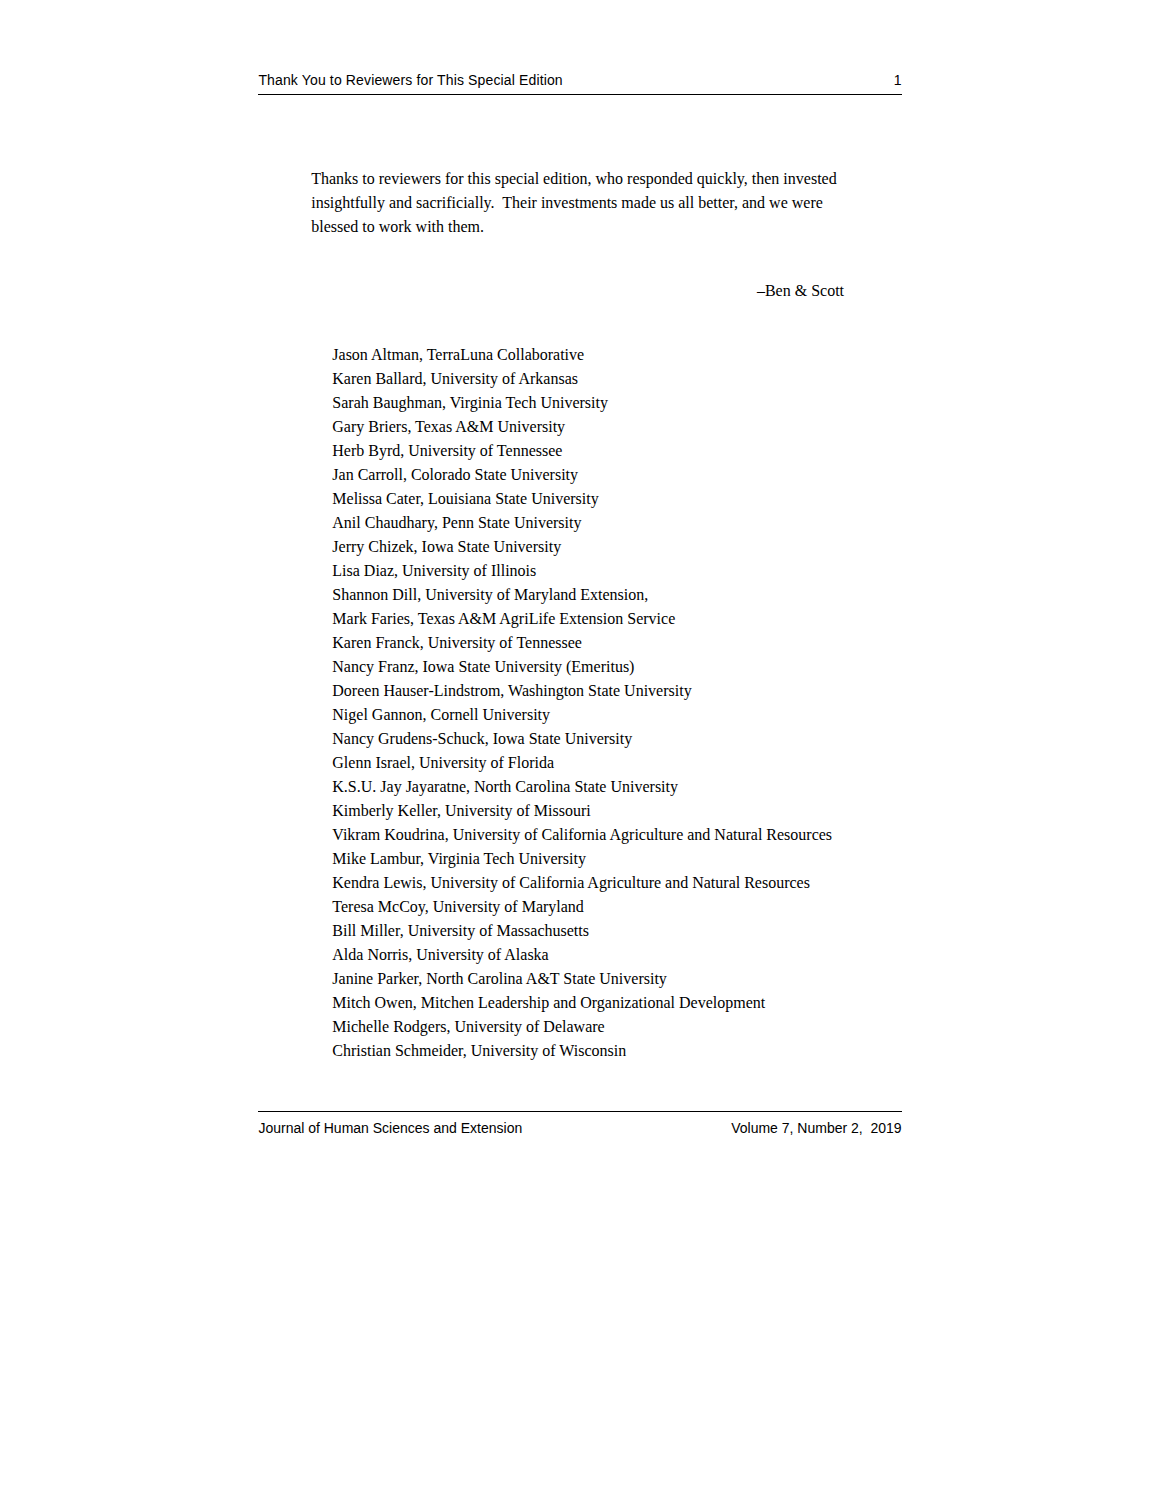Thank You to Reviewers for This Special Edition 1
Thanks to reviewers for this special edition, who responded quickly, then invested insightfully and sacrificially. Their investments made us all better, and we were blessed to work with them.
–Ben & Scott
Jason Altman, TerraLuna Collaborative
Karen Ballard, University of Arkansas
Sarah Baughman, Virginia Tech University
Gary Briers, Texas A&M University
Herb Byrd, University of Tennessee
Jan Carroll, Colorado State University
Melissa Cater, Louisiana State University
Anil Chaudhary, Penn State University
Jerry Chizek, Iowa State University
Lisa Diaz, University of Illinois
Shannon Dill, University of Maryland Extension,
Mark Faries, Texas A&M AgriLife Extension Service
Karen Franck, University of Tennessee
Nancy Franz, Iowa State University (Emeritus)
Doreen Hauser-Lindstrom, Washington State University
Nigel Gannon, Cornell University
Nancy Grudens-Schuck, Iowa State University
Glenn Israel, University of Florida
K.S.U. Jay Jayaratne, North Carolina State University
Kimberly Keller, University of Missouri
Vikram Koudrina, University of California Agriculture and Natural Resources
Mike Lambur, Virginia Tech University
Kendra Lewis, University of California Agriculture and Natural Resources
Teresa McCoy, University of Maryland
Bill Miller, University of Massachusetts
Alda Norris, University of Alaska
Janine Parker, North Carolina A&T State University
Mitch Owen, Mitchen Leadership and Organizational Development
Michelle Rodgers, University of Delaware
Christian Schmeider, University of Wisconsin
Journal of Human Sciences and Extension Volume 7, Number 2, 2019